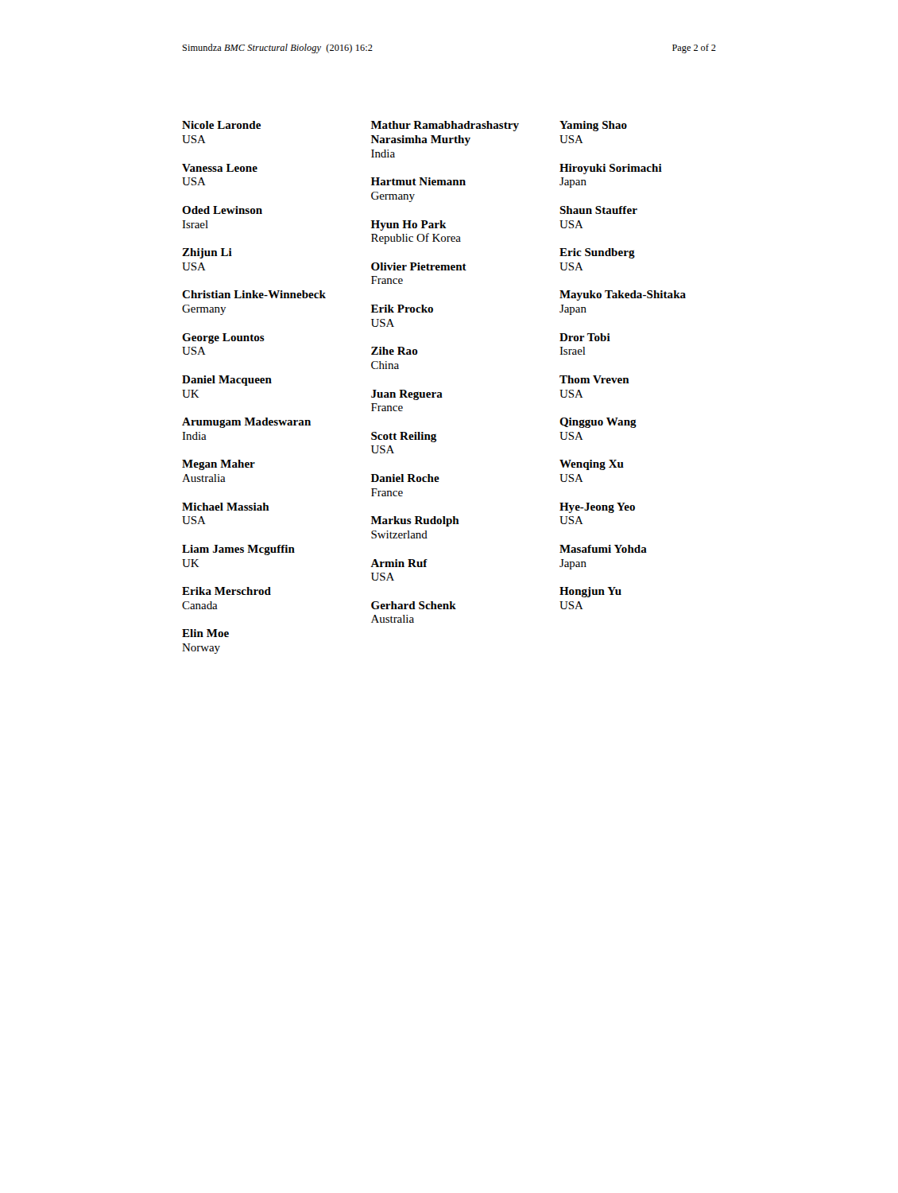Simundza BMC Structural Biology (2016) 16:2
Page 2 of 2
Nicole Laronde
USA
Vanessa Leone
USA
Oded Lewinson
Israel
Zhijun Li
USA
Christian Linke-Winnebeck
Germany
George Lountos
USA
Daniel Macqueen
UK
Arumugam Madeswaran
India
Megan Maher
Australia
Michael Massiah
USA
Liam James Mcguffin
UK
Erika Merschrod
Canada
Elin Moe
Norway
Mathur Ramabhadrashastry
Narasimha Murthy
India
Hartmut Niemann
Germany
Hyun Ho Park
Republic Of Korea
Olivier Pietrement
France
Erik Procko
USA
Zihe Rao
China
Juan Reguera
France
Scott Reiling
USA
Daniel Roche
France
Markus Rudolph
Switzerland
Armin Ruf
USA
Gerhard Schenk
Australia
Yaming Shao
USA
Hiroyuki Sorimachi
Japan
Shaun Stauffer
USA
Eric Sundberg
USA
Mayuko Takeda-Shitaka
Japan
Dror Tobi
Israel
Thom Vreven
USA
Qingguo Wang
USA
Wenqing Xu
USA
Hye-Jeong Yeo
USA
Masafumi Yohda
Japan
Hongjun Yu
USA